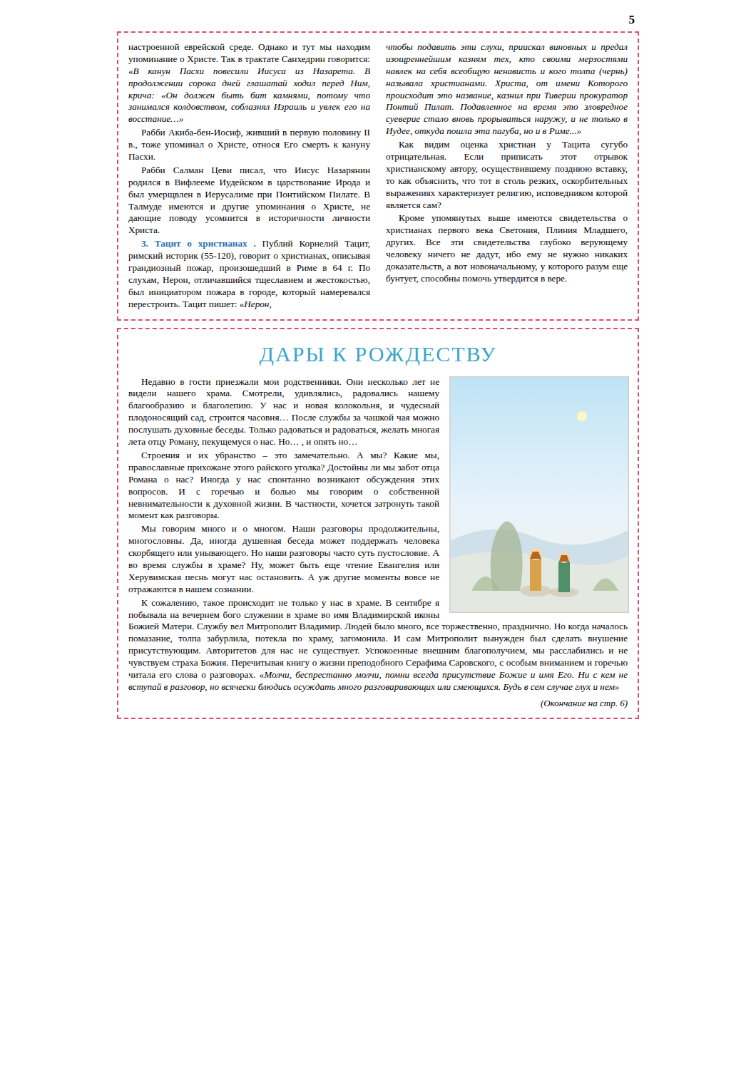5
настроенной еврейской среде. Однако и тут мы находим упоминание о Христе. Так в трактате Санхедрин говорится: «В канун Пасхи повесили Иисуса из Назарета. В продолжении сорока дней глашатай ходил перед Ним, крича: «Он должен быть бит камнями, потому что занимался колдовством, соблазнял Израиль и увлек его на восстание…»
Рабби Акиба-бен-Иосиф, живший в первую половину II в., тоже упоминал о Христе, относя Его смерть к кануну Пасхи.
Рабби Салман Цеви писал, что Иисус Назарянин родился в Вифлееме Иудейском в царствование Ирода и был умерщвлен в Иерусалиме при Понтийском Пилате. В Талмуде имеются и другие упоминания о Христе, не дающие поводу усомнится в историчности личности Христа.
3. Тацит о христианах . Публий Корнелий Тацит, римский историк (55-120), говорит о христианах, описывая грандиозный пожар, произошедший в Риме в 64 г. По слухам, Нерон, отличавшийся тщеславием и жестокостью, был инициатором пожара в городе, который намеревался перестроить. Тацит пишет: «Нерон,
чтобы подавить эти слухи, приискал виновных и предал изощреннейшим казням тех, кто своими мерзостями навлек на себя всеобщую ненависть и кого толпа (чернь) называла христианами. Христа, от имени Которого происходит это название, казнил при Тиверии прокуратор Понтий Пилат. Подавленное на время это зловредное суеверие стало вновь прорываться наружу, и не только в Иудее, откуда пошла эта пагуба, но и в Риме...»
Как видим оценка христиан у Тацита сугубо отрицательная. Если приписать этот отрывок христианскому автору, осуществившему позднюю вставку, то как объяснить, что тот в столь резких, оскорбительных выражениях характеризует религию, исповедником которой является сам?
Кроме упомянутых выше имеются свидетельства о христианах первого века Светония, Плиния Младшего, других. Все эти свидетельства глубоко верующему человеку ничего не дадут, ибо ему не нужно никаких доказательств, а вот новоначальному, у которого разум еще бунтует, способны помочь утвердится в вере.
ДАРЫ К РОЖДЕСТВУ
Недавно в гости приезжали мои родственники. Они несколько лет не видели нашего храма. Смотрели, удивлялись, радовались нашему благообразию и благолепию. У нас и новая колокольня, и чудесный плодоносящий сад, строится часовня… После службы за чашкой чая можно послушать духовные беседы. Только радоваться и радоваться, желать многая лета отцу Роману, пекущемуся о нас. Но… , и опять но…
Строения и их убранство – это замечательно. А мы? Какие мы, православные прихожане этого райского уголка? Достойны ли мы забот отца Романа о нас? Иногда у нас спонтанно возникают обсуждения этих вопросов. И с горечью и болью мы говорим о собственной невнимательности к духовной жизни. В частности, хочется затронуть такой момент как разговоры.
Мы говорим много и о многом. Наши разговоры продолжительны, многословны. Да, иногда душевная беседа может поддержать человека скорбящего или унывающего. Но наши разговоры часто суть пустословие. А во время службы в храме? Ну, может быть еще чтение Евангелия или Херувимская песнь могут нас остановить. А уж другие моменты вовсе не отражаются в нашем сознании.
К сожалению, такое происходит не только у нас в храме. В сентябре я побывала на вечернем бого служении в храме во имя Владимирской иконы Божией Матери. Службу вел Митрополит Владимир. Людей было много, все торжественно, празднично. Но когда началось помазание, толпа забурлила, потекла по храму, загомонила. И сам Митрополит вынужден был сделать внушение присутствующим. Авторитетов для нас не существует. Успокоенные внешним благополучием, мы расслабились и не чувствуем страха Божия. Перечитывая книгу о жизни преподобного Серафима Саровского, с особым вниманием и горечью читала его слова о разговорах. «Молчи, беспрестанно молчи, помни всегда присутствие Божие и имя Его. Ни с кем не вступай в разговор, но всячески блюдись осуждать много разговаривающих или смеющихся. Будь в сем случае глух и нем»
(Окончание на стр. 6)